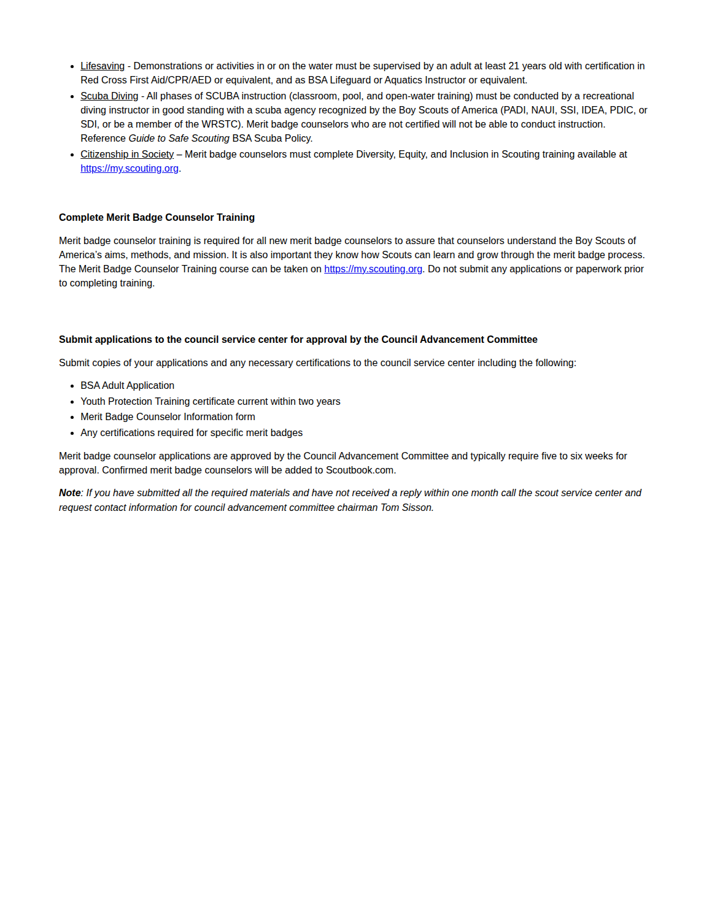Lifesaving - Demonstrations or activities in or on the water must be supervised by an adult at least 21 years old with certification in Red Cross First Aid/CPR/AED or equivalent, and as BSA Lifeguard or Aquatics Instructor or equivalent.
Scuba Diving - All phases of SCUBA instruction (classroom, pool, and open-water training) must be conducted by a recreational diving instructor in good standing with a scuba agency recognized by the Boy Scouts of America (PADI, NAUI, SSI, IDEA, PDIC, or SDI, or be a member of the WRSTC). Merit badge counselors who are not certified will not be able to conduct instruction. Reference Guide to Safe Scouting BSA Scuba Policy.
Citizenship in Society – Merit badge counselors must complete Diversity, Equity, and Inclusion in Scouting training available at https://my.scouting.org.
Complete Merit Badge Counselor Training
Merit badge counselor training is required for all new merit badge counselors to assure that counselors understand the Boy Scouts of America’s aims, methods, and mission. It is also important they know how Scouts can learn and grow through the merit badge process. The Merit Badge Counselor Training course can be taken on https://my.scouting.org. Do not submit any applications or paperwork prior to completing training.
Submit applications to the council service center for approval by the Council Advancement Committee
Submit copies of your applications and any necessary certifications to the council service center including the following:
BSA Adult Application
Youth Protection Training certificate current within two years
Merit Badge Counselor Information form
Any certifications required for specific merit badges
Merit badge counselor applications are approved by the Council Advancement Committee and typically require five to six weeks for approval. Confirmed merit badge counselors will be added to Scoutbook.com.
Note: If you have submitted all the required materials and have not received a reply within one month call the scout service center and request contact information for council advancement committee chairman Tom Sisson.